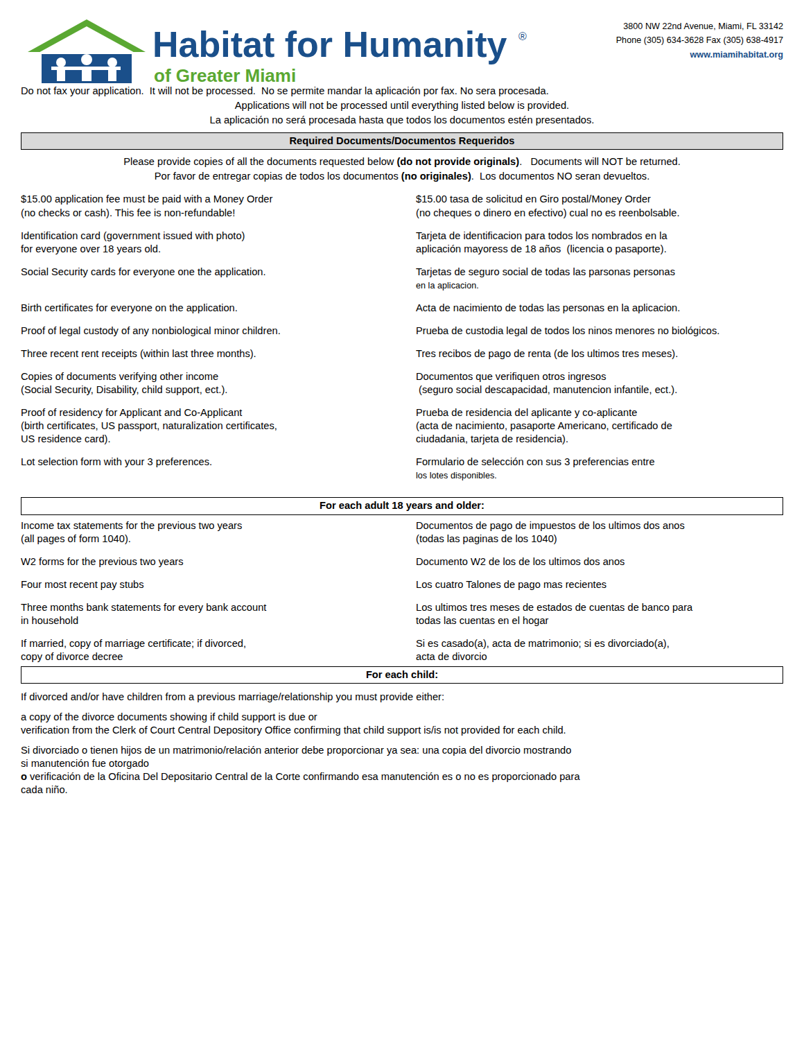Habitat for Humanity ® of Greater Miami
3800 NW 22nd Avenue, Miami, FL 33142
Phone (305) 634-3628 Fax (305) 638-4917
www.miamihabitat.org
Do not fax your application. It will not be processed. No se permite mandar la aplicación por fax. No sera procesada.
Applications will not be processed until everything listed below is provided.
La aplicación no será procesada hasta que todos los documentos estén presentados.
Required Documents/Documentos Requeridos
Please provide copies of all the documents requested below (do not provide originals). Documents will NOT be returned.
Por favor de entregar copias de todos los documentos (no originales). Los documentos NO seran devueltos.
| $15.00 application fee must be paid with a Money Order (no checks or cash). This fee is non-refundable! | $15.00 tasa de solicitud en Giro postal/Money Order (no cheques o dinero en efectivo) cual no es reenbolsable. |
| Identification card (government issued with photo) for everyone over 18 years old. | Tarjeta de identificacion para todos los nombrados en la aplicación mayoress de 18 años (licencia o pasaporte). |
| Social Security cards for everyone one the application. | Tarjetas de seguro social de todas las parsonas personas en la aplicacion. |
| Birth certificates for everyone on the application. | Acta de nacimiento de todas las personas en la aplicacion. |
| Proof of legal custody of any nonbiological minor children. | Prueba de custodia legal de todos los ninos menores no biológicos. |
| Three recent rent receipts (within last three months). | Tres recibos de pago de renta (de los ultimos tres meses). |
| Copies of documents verifying other income (Social Security, Disability, child support, ect.). | Documentos que verifiquen otros ingresos (seguro social descapacidad, manutencion infantile, ect.). |
| Proof of residency for Applicant and Co-Applicant (birth certificates, US passport, naturalization certificates, US residence card). | Prueba de residencia del aplicante y co-aplicante (acta de nacimiento, pasaporte Americano, certificado de ciudadania, tarjeta de residencia). |
| Lot selection form with your 3 preferences. | Formulario de selección con sus 3 preferencias entre los lotes disponibles. |
For each adult 18 years and older:
| Income tax statements for the previous two years (all pages of form 1040). | Documentos de pago de impuestos de los ultimos dos anos (todas las paginas de los 1040) |
| W2 forms for the previous two years | Documento W2 de los de los ultimos dos anos |
| Four most recent pay stubs | Los cuatro Talones de pago mas recientes |
| Three months bank statements for every bank account in household | Los ultimos tres meses de estados de cuentas de banco para todas las cuentas en el hogar |
| If married, copy of marriage certificate; if divorced, copy of divorce decree | Si es casado(a), acta de matrimonio; si es divorciado(a), acta de divorcio |
For each child:
If divorced and/or have children from a previous marriage/relationship you must provide either:
a copy of the divorce documents showing if child support is due or
verification from the Clerk of Court Central Depository Office confirming that child support is/is not provided for each child.
Si divorciado o tienen hijos de un matrimonio/relación anterior debe proporcionar ya sea: una copia del divorcio mostrando
si manutención fue otorgado
o verificación de la Oficina Del Depositario Central de la Corte confirmando esa manutención es o no es proporcionado para
cada niño.